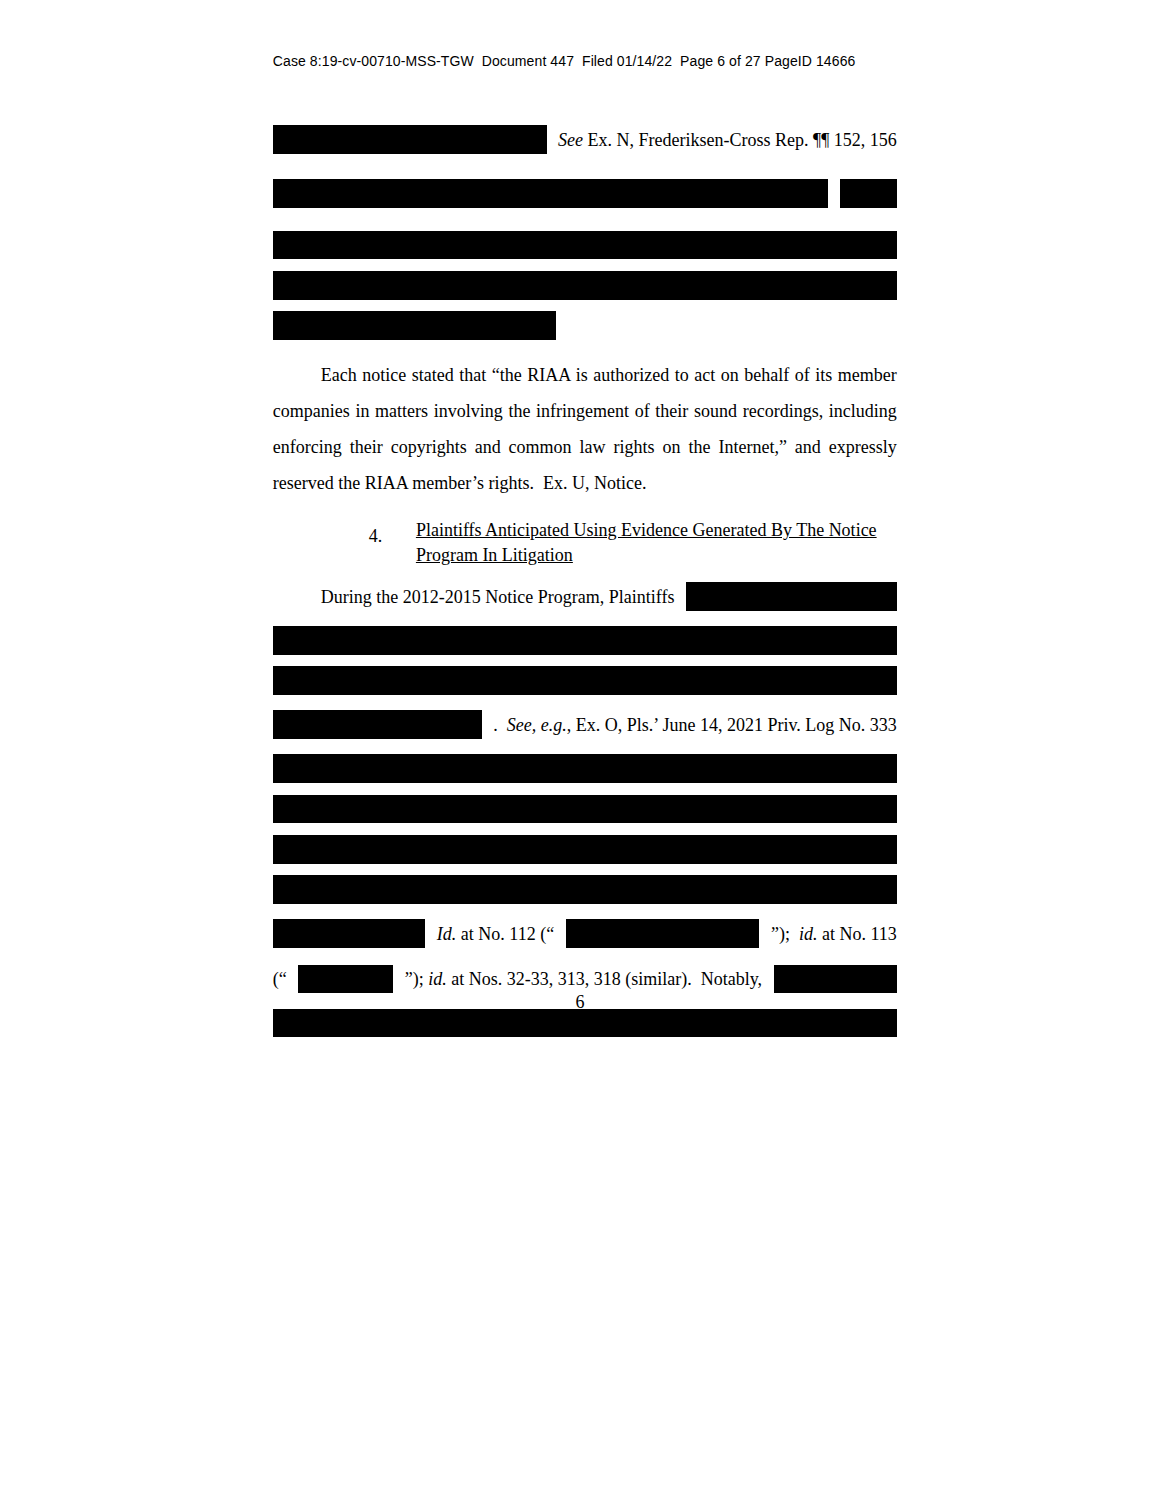Case 8:19-cv-00710-MSS-TGW Document 447 Filed 01/14/22 Page 6 of 27 PageID 14666
See Ex. N, Frederiksen-Cross Rep. ¶¶ 152, 156
Each notice stated that “the RIAA is authorized to act on behalf of its member companies in matters involving the infringement of their sound recordings, including enforcing their copyrights and common law rights on the Internet,” and expressly reserved the RIAA member’s rights. Ex. U, Notice.
4. Plaintiffs Anticipated Using Evidence Generated By The Notice
Program In Litigation
During the 2012-2015 Notice Program, Plaintiffs
. See, e.g., Ex. O, Pls.’ June 14, 2021 Priv. Log No. 333
Id. at No. 112 (“ ”); id. at No. 113
(“ ”); id. at Nos. 32-33, 313, 318 (similar). Notably,
6